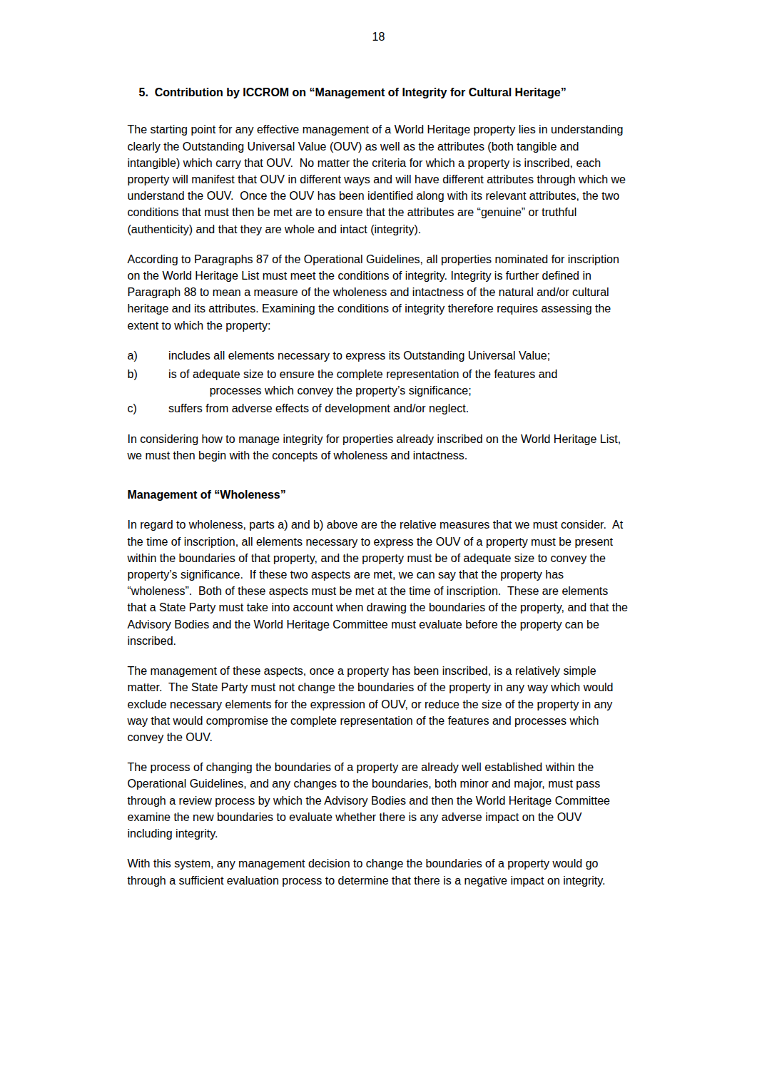18
5. Contribution by ICCROM on “Management of Integrity for Cultural Heritage”
The starting point for any effective management of a World Heritage property lies in understanding clearly the Outstanding Universal Value (OUV) as well as the attributes (both tangible and intangible) which carry that OUV. No matter the criteria for which a property is inscribed, each property will manifest that OUV in different ways and will have different attributes through which we understand the OUV. Once the OUV has been identified along with its relevant attributes, the two conditions that must then be met are to ensure that the attributes are “genuine” or truthful (authenticity) and that they are whole and intact (integrity).
According to Paragraphs 87 of the Operational Guidelines, all properties nominated for inscription on the World Heritage List must meet the conditions of integrity. Integrity is further defined in Paragraph 88 to mean a measure of the wholeness and intactness of the natural and/or cultural heritage and its attributes. Examining the conditions of integrity therefore requires assessing the extent to which the property:
a) includes all elements necessary to express its Outstanding Universal Value;
b) is of adequate size to ensure the complete representation of the features andprocesses which convey the property’s significance;
c) suffers from adverse effects of development and/or neglect.
In considering how to manage integrity for properties already inscribed on the World Heritage List, we must then begin with the concepts of wholeness and intactness.
Management of “Wholeness”
In regard to wholeness, parts a) and b) above are the relative measures that we must consider. At the time of inscription, all elements necessary to express the OUV of a property must be present within the boundaries of that property, and the property must be of adequate size to convey the property’s significance. If these two aspects are met, we can say that the property has “wholeness”. Both of these aspects must be met at the time of inscription. These are elements that a State Party must take into account when drawing the boundaries of the property, and that the Advisory Bodies and the World Heritage Committee must evaluate before the property can be inscribed.
The management of these aspects, once a property has been inscribed, is a relatively simple matter. The State Party must not change the boundaries of the property in any way which would exclude necessary elements for the expression of OUV, or reduce the size of the property in any way that would compromise the complete representation of the features and processes which convey the OUV.
The process of changing the boundaries of a property are already well established within the Operational Guidelines, and any changes to the boundaries, both minor and major, must pass through a review process by which the Advisory Bodies and then the World Heritage Committee examine the new boundaries to evaluate whether there is any adverse impact on the OUV including integrity.
With this system, any management decision to change the boundaries of a property would go through a sufficient evaluation process to determine that there is a negative impact on integrity.